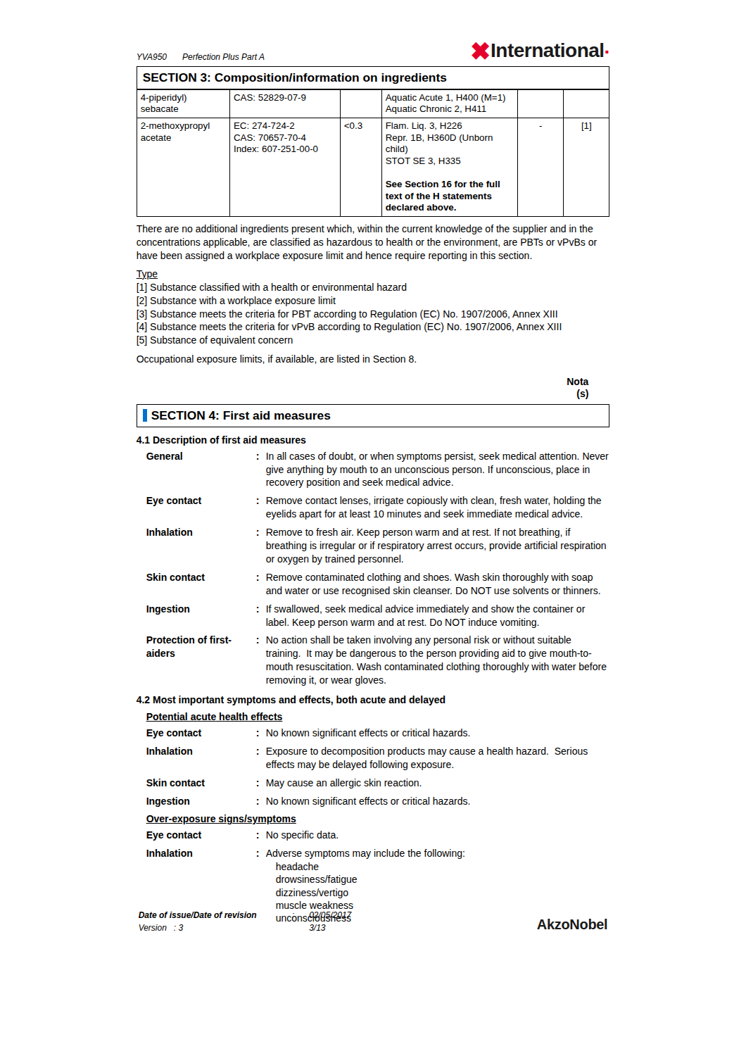YVA950 Perfection Plus Part A
✖International.
SECTION 3: Composition/information on ingredients
| 4-piperidyl) sebacate | CAS: 52829-07-9 | | Aquatic Acute 1, H400 (M=1) Aquatic Chronic 2, H411 | | |
| 2-methoxypropyl acetate | EC: 274-724-2 CAS: 70657-70-4 Index: 607-251-00-0 | <0.3 | Flam. Liq. 3, H226 Repr. 1B, H360D (Unborn child) STOT SE 3, H335 See Section 16 for the full text of the H statements declared above. | - | [1] |
There are no additional ingredients present which, within the current knowledge of the supplier and in the concentrations applicable, are classified as hazardous to health or the environment, are PBTs or vPvBs or have been assigned a workplace exposure limit and hence require reporting in this section.
Type
[1] Substance classified with a health or environmental hazard
[2] Substance with a workplace exposure limit
[3] Substance meets the criteria for PBT according to Regulation (EC) No. 1907/2006, Annex XIII
[4] Substance meets the criteria for vPvB according to Regulation (EC) No. 1907/2006, Annex XIII
[5] Substance of equivalent concern
Occupational exposure limits, if available, are listed in Section 8.
Nota
(s)
SECTION 4: First aid measures
4.1 Description of first aid measures
General
:
In all cases of doubt, or when symptoms persist, seek medical attention. Never give anything by mouth to an unconscious person. If unconscious, place in recovery position and seek medical advice.
Eye contact
:
Remove contact lenses, irrigate copiously with clean, fresh water, holding the eyelids apart for at least 10 minutes and seek immediate medical advice.
Inhalation
:
Remove to fresh air. Keep person warm and at rest. If not breathing, if breathing is irregular or if respiratory arrest occurs, provide artificial respiration or oxygen by trained personnel.
Skin contact
:
Remove contaminated clothing and shoes. Wash skin thoroughly with soap and water or use recognised skin cleanser. Do NOT use solvents or thinners.
Ingestion
:
If swallowed, seek medical advice immediately and show the container or label. Keep person warm and at rest. Do NOT induce vomiting.
Protection of first-aiders
:
No action shall be taken involving any personal risk or without suitable training. It may be dangerous to the person providing aid to give mouth-to-mouth resuscitation. Wash contaminated clothing thoroughly with water before removing it, or wear gloves.
4.2 Most important symptoms and effects, both acute and delayed
Potential acute health effects
Eye contact
:
No known significant effects or critical hazards.
Inhalation
:
Exposure to decomposition products may cause a health hazard. Serious effects may be delayed following exposure.
Skin contact
:
May cause an allergic skin reaction.
Ingestion
:
No known significant effects or critical hazards.
Over-exposure signs/symptoms
Eye contact
:
No specific data.
Inhalation
:
Adverse symptoms may include the following:
headache
drowsiness/fatigue
dizziness/vertigo
muscle weakness
unconsciousness
| Date of issue/Date of revision | : | 02/05/2017 | AkzoNobel |
| Version : 3 | | 3/13 |